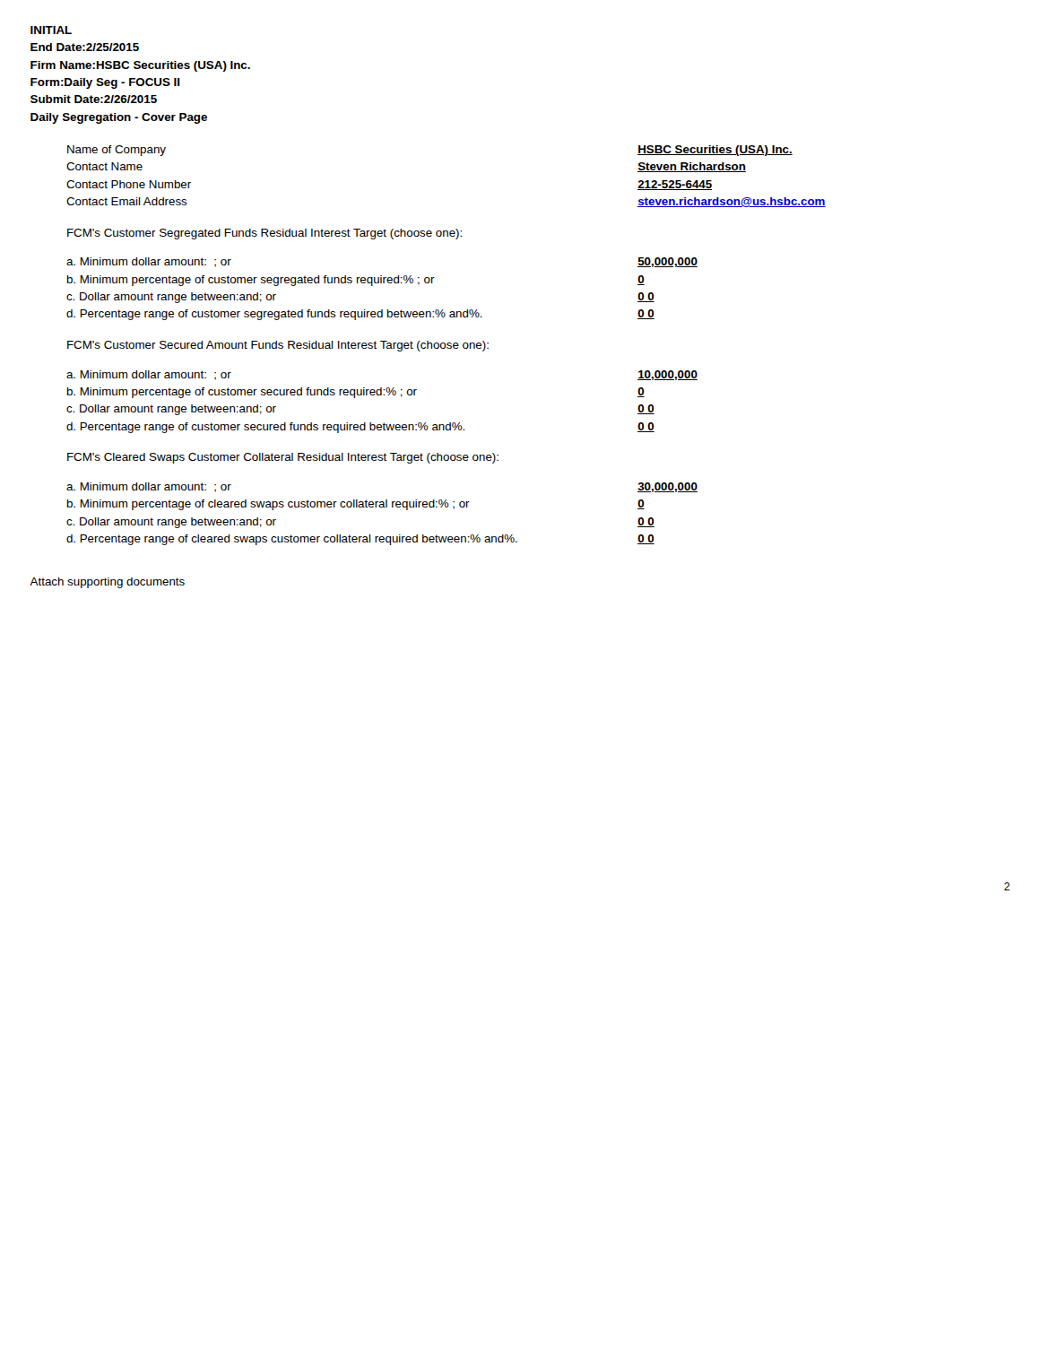INITIAL
End Date:2/25/2015
Firm Name:HSBC Securities (USA) Inc.
Form:Daily Seg - FOCUS II
Submit Date:2/26/2015
Daily Segregation - Cover Page
| Name of Company | HSBC Securities (USA) Inc. |
| Contact Name | Steven Richardson |
| Contact Phone Number | 212-525-6445 |
| Contact Email Address | steven.richardson@us.hsbc.com |
FCM's Customer Segregated Funds Residual Interest Target (choose one):
| a. Minimum dollar amount: ; or | 50,000,000 |
| b. Minimum percentage of customer segregated funds required:% ; or | 0 |
| c. Dollar amount range between:and; or | 0 0 |
| d. Percentage range of customer segregated funds required between:% and%. | 0 0 |
FCM's Customer Secured Amount Funds Residual Interest Target (choose one):
| a. Minimum dollar amount: ; or | 10,000,000 |
| b. Minimum percentage of customer secured funds required:% ; or | 0 |
| c. Dollar amount range between:and; or | 0 0 |
| d. Percentage range of customer secured funds required between:% and%. | 0 0 |
FCM's Cleared Swaps Customer Collateral Residual Interest Target (choose one):
| a. Minimum dollar amount: ; or | 30,000,000 |
| b. Minimum percentage of cleared swaps customer collateral required:% ; or | 0 |
| c. Dollar amount range between:and; or | 0 0 |
| d. Percentage range of cleared swaps customer collateral required between:% and%. | 0 0 |
Attach supporting documents
2